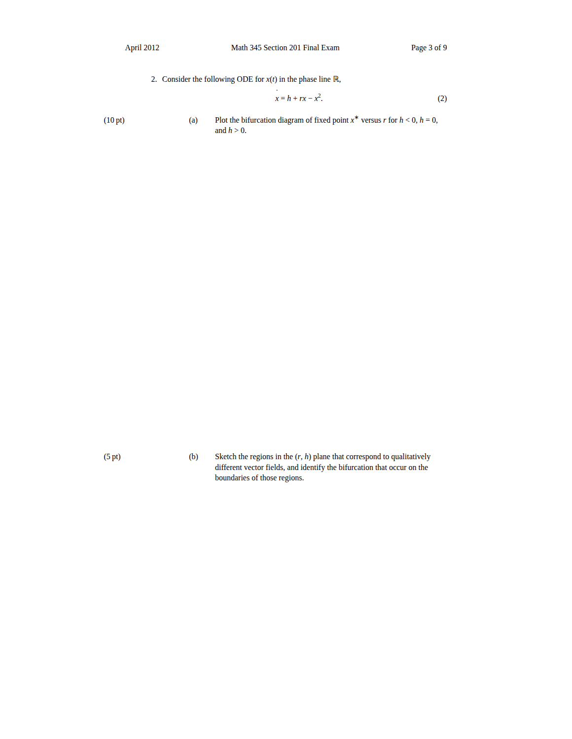April 2012
Math 345 Section 201 Final Exam
Page 3 of 9
2. Consider the following ODE for x(t) in the phase line ℝ,
x = h + rx − x2. (2)
(10 pt) (a) Plot the bifurcation diagram of fixed point x∗ versus r for h < 0, h = 0, and h > 0.
(5 pt) (b) Sketch the regions in the (r, h) plane that correspond to qualitatively different vector fields, and identify the bifurcation that occur on the boundaries of those regions.